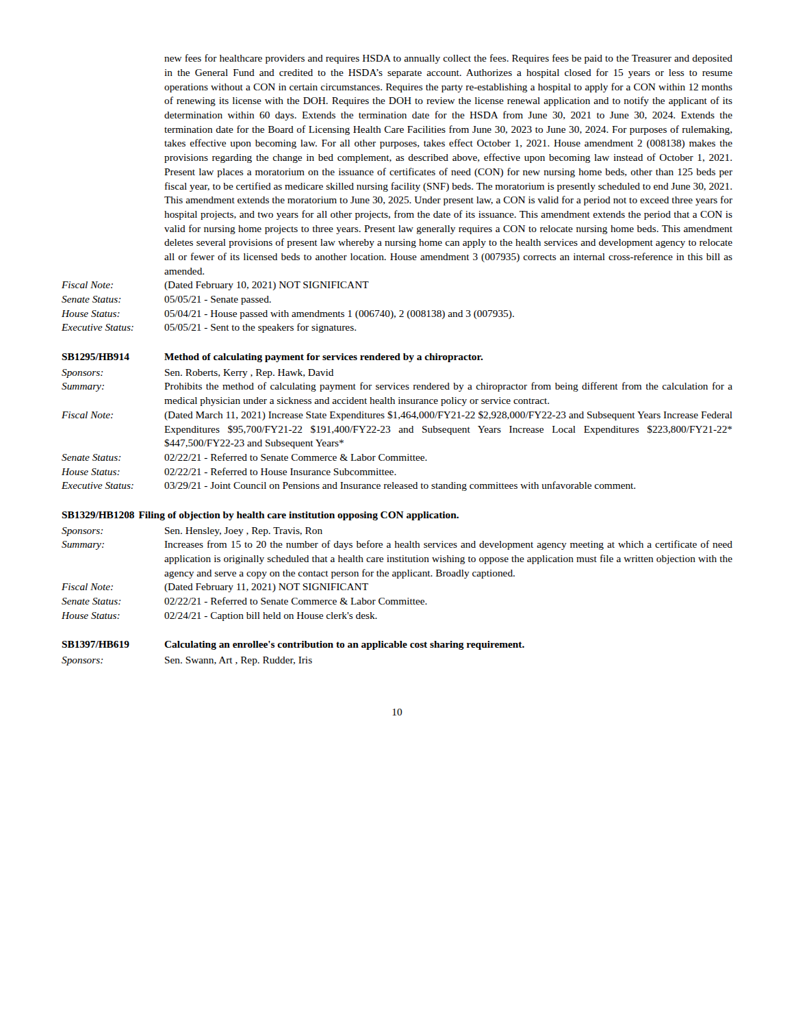new fees for healthcare providers and requires HSDA to annually collect the fees. Requires fees be paid to the Treasurer and deposited in the General Fund and credited to the HSDA’s separate account. Authorizes a hospital closed for 15 years or less to resume operations without a CON in certain circumstances. Requires the party re-establishing a hospital to apply for a CON within 12 months of renewing its license with the DOH. Requires the DOH to review the license renewal application and to notify the applicant of its determination within 60 days. Extends the termination date for the HSDA from June 30, 2021 to June 30, 2024. Extends the termination date for the Board of Licensing Health Care Facilities from June 30, 2023 to June 30, 2024. For purposes of rulemaking, takes effective upon becoming law. For all other purposes, takes effect October 1, 2021. House amendment 2 (008138) makes the provisions regarding the change in bed complement, as described above, effective upon becoming law instead of October 1, 2021. Present law places a moratorium on the issuance of certificates of need (CON) for new nursing home beds, other than 125 beds per fiscal year, to be certified as medicare skilled nursing facility (SNF) beds. The moratorium is presently scheduled to end June 30, 2021. This amendment extends the moratorium to June 30, 2025. Under present law, a CON is valid for a period not to exceed three years for hospital projects, and two years for all other projects, from the date of its issuance. This amendment extends the period that a CON is valid for nursing home projects to three years. Present law generally requires a CON to relocate nursing home beds. This amendment deletes several provisions of present law whereby a nursing home can apply to the health services and development agency to relocate all or fewer of its licensed beds to another location. House amendment 3 (007935) corrects an internal cross-reference in this bill as amended.
| Fiscal Note: | (Dated February 10, 2021) NOT SIGNIFICANT |
| Senate Status: | 05/05/21 - Senate passed. |
| House Status: | 05/04/21 - House passed with amendments 1 (006740), 2 (008138) and 3 (007935). |
| Executive Status: | 05/05/21 - Sent to the speakers for signatures. |
SB1295/HB914 Method of calculating payment for services rendered by a chiropractor.
| Sponsors: | Sen. Roberts, Kerry , Rep. Hawk, David |
| Summary: | Prohibits the method of calculating payment for services rendered by a chiropractor from being different from the calculation for a medical physician under a sickness and accident health insurance policy or service contract. |
| Fiscal Note: | (Dated March 11, 2021) Increase State Expenditures $1,464,000/FY21-22 $2,928,000/FY22-23 and Subsequent Years Increase Federal Expenditures $95,700/FY21-22 $191,400/FY22-23 and Subsequent Years Increase Local Expenditures $223,800/FY21-22* $447,500/FY22-23 and Subsequent Years* |
| Senate Status: | 02/22/21 - Referred to Senate Commerce & Labor Committee. |
| House Status: | 02/22/21 - Referred to House Insurance Subcommittee. |
| Executive Status: | 03/29/21 - Joint Council on Pensions and Insurance released to standing committees with unfavorable comment. |
SB1329/HB1208 Filing of objection by health care institution opposing CON application.
| Sponsors: | Sen. Hensley, Joey , Rep. Travis, Ron |
| Summary: | Increases from 15 to 20 the number of days before a health services and development agency meeting at which a certificate of need application is originally scheduled that a health care institution wishing to oppose the application must file a written objection with the agency and serve a copy on the contact person for the applicant. Broadly captioned. |
| Fiscal Note: | (Dated February 11, 2021) NOT SIGNIFICANT |
| Senate Status: | 02/22/21 - Referred to Senate Commerce & Labor Committee. |
| House Status: | 02/24/21 - Caption bill held on House clerk's desk. |
SB1397/HB619 Calculating an enrollee's contribution to an applicable cost sharing requirement.
| Sponsors: | Sen. Swann, Art , Rep. Rudder, Iris |
10